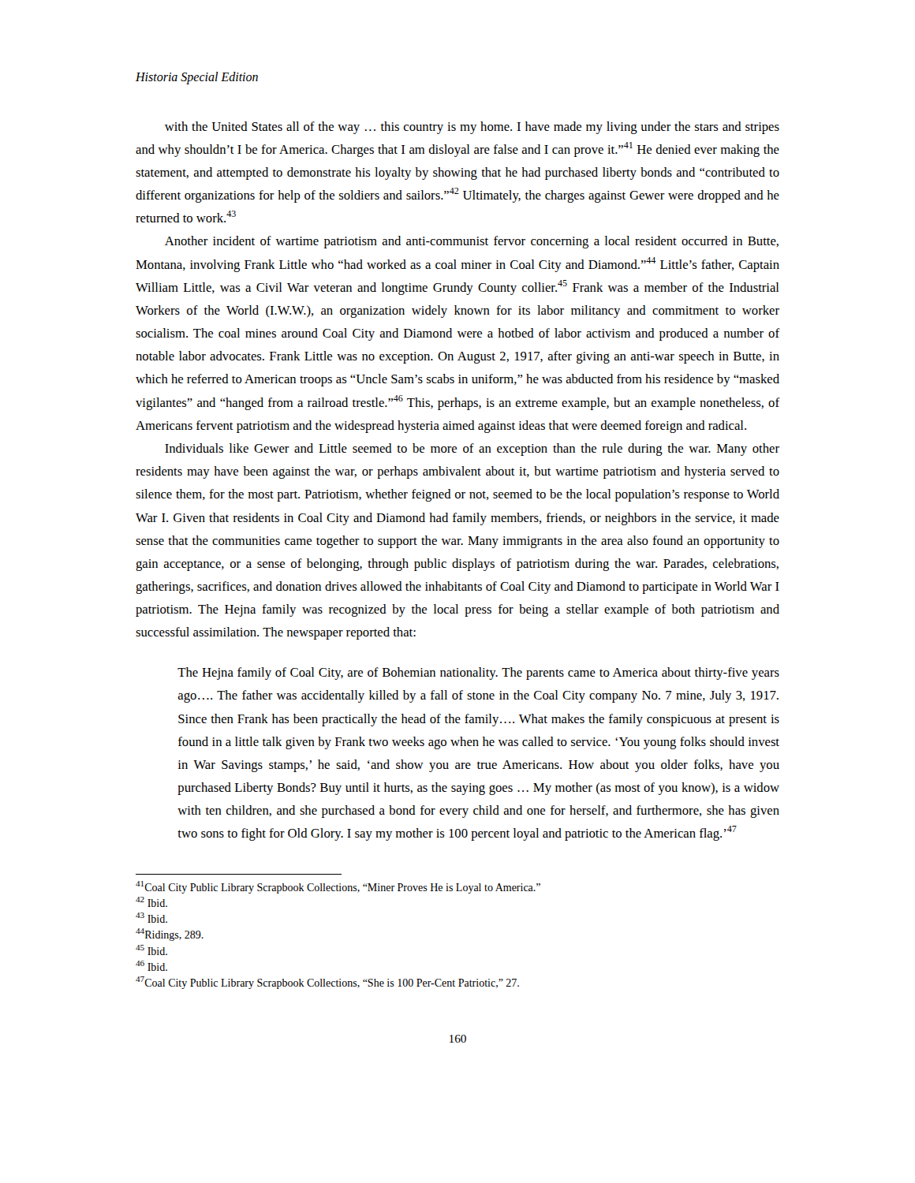Historia Special Edition
with the United States all of the way … this country is my home. I have made my living under the stars and stripes and why shouldn’t I be for America. Charges that I am disloyal are false and I can prove it.”41 He denied ever making the statement, and attempted to demonstrate his loyalty by showing that he had purchased liberty bonds and “contributed to different organizations for help of the soldiers and sailors.”42 Ultimately, the charges against Gewer were dropped and he returned to work.43
Another incident of wartime patriotism and anti-communist fervor concerning a local resident occurred in Butte, Montana, involving Frank Little who “had worked as a coal miner in Coal City and Diamond.”44 Little’s father, Captain William Little, was a Civil War veteran and longtime Grundy County collier.45 Frank was a member of the Industrial Workers of the World (I.W.W.), an organization widely known for its labor militancy and commitment to worker socialism. The coal mines around Coal City and Diamond were a hotbed of labor activism and produced a number of notable labor advocates. Frank Little was no exception. On August 2, 1917, after giving an anti-war speech in Butte, in which he referred to American troops as “Uncle Sam’s scabs in uniform,” he was abducted from his residence by “masked vigilantes” and “hanged from a railroad trestle.”46 This, perhaps, is an extreme example, but an example nonetheless, of Americans fervent patriotism and the widespread hysteria aimed against ideas that were deemed foreign and radical.
Individuals like Gewer and Little seemed to be more of an exception than the rule during the war. Many other residents may have been against the war, or perhaps ambivalent about it, but wartime patriotism and hysteria served to silence them, for the most part. Patriotism, whether feigned or not, seemed to be the local population’s response to World War I. Given that residents in Coal City and Diamond had family members, friends, or neighbors in the service, it made sense that the communities came together to support the war. Many immigrants in the area also found an opportunity to gain acceptance, or a sense of belonging, through public displays of patriotism during the war. Parades, celebrations, gatherings, sacrifices, and donation drives allowed the inhabitants of Coal City and Diamond to participate in World War I patriotism. The Hejna family was recognized by the local press for being a stellar example of both patriotism and successful assimilation. The newspaper reported that:
The Hejna family of Coal City, are of Bohemian nationality. The parents came to America about thirty-five years ago…. The father was accidentally killed by a fall of stone in the Coal City company No. 7 mine, July 3, 1917. Since then Frank has been practically the head of the family…. What makes the family conspicuous at present is found in a little talk given by Frank two weeks ago when he was called to service. ‘You young folks should invest in War Savings stamps,’ he said, ‘and show you are true Americans. How about you older folks, have you purchased Liberty Bonds? Buy until it hurts, as the saying goes … My mother (as most of you know), is a widow with ten children, and she purchased a bond for every child and one for herself, and furthermore, she has given two sons to fight for Old Glory. I say my mother is 100 percent loyal and patriotic to the American flag.’47
41Coal City Public Library Scrapbook Collections, “Miner Proves He is Loyal to America.”
42 Ibid.
43 Ibid.
44Ridings, 289.
45 Ibid.
46 Ibid.
47Coal City Public Library Scrapbook Collections, “She is 100 Per-Cent Patriotic,” 27.
160